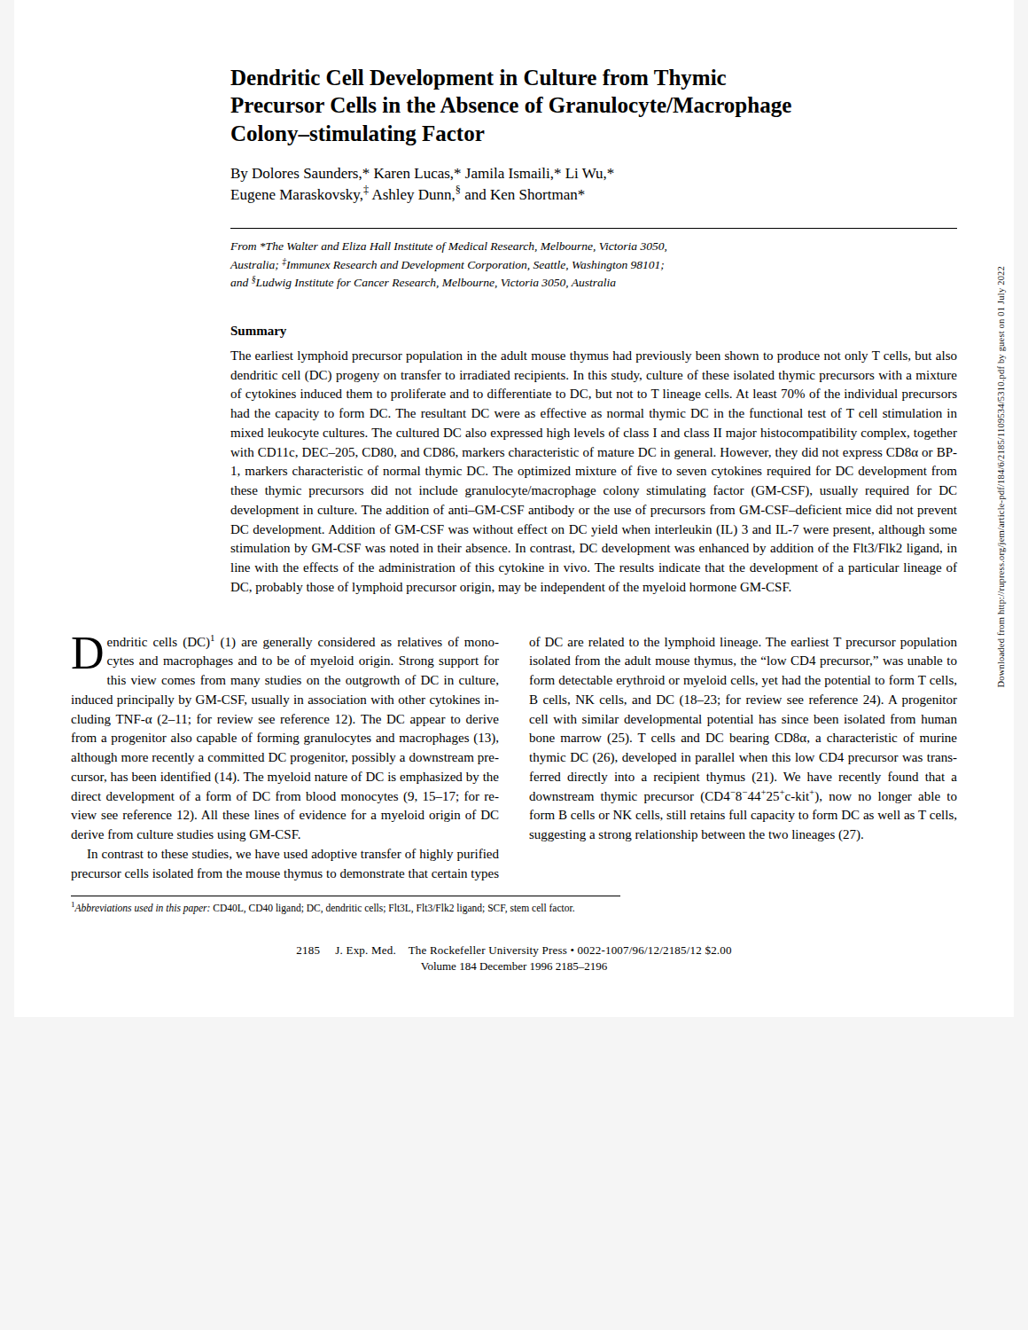Downloaded from http://rupress.org/jem/article-pdf/184/6/2185/1109534/5310.pdf by guest on 01 July 2022
Dendritic Cell Development in Culture from Thymic
Precursor Cells in the Absence of Granulocyte/Macrophage
Colony–stimulating Factor
By Dolores Saunders,* Karen Lucas,* Jamila Ismaili,* Li Wu,*
Eugene Maraskovsky,‡ Ashley Dunn,§ and Ken Shortman*
From *The Walter and Eliza Hall Institute of Medical Research, Melbourne, Victoria 3050,
Australia; ‡Immunex Research and Development Corporation, Seattle, Washington 98101;
and §Ludwig Institute for Cancer Research, Melbourne, Victoria 3050, Australia
Summary
The earliest lymphoid precursor population in the adult mouse thymus had previously been shown to produce not only T cells, but also dendritic cell (DC) progeny on transfer to irradiated recipients. In this study, culture of these isolated thymic precursors with a mixture of cytokines induced them to proliferate and to differentiate to DC, but not to T lineage cells. At least 70% of the individual precursors had the capacity to form DC. The resultant DC were as effective as normal thymic DC in the functional test of T cell stimulation in mixed leukocyte cultures. The cultured DC also expressed high levels of class I and class II major histocompatibility complex, together with CD11c, DEC–205, CD80, and CD86, markers characteristic of mature DC in general. However, they did not express CD8α or BP-1, markers characteristic of normal thymic DC. The optimized mixture of five to seven cytokines required for DC development from these thymic precursors did not include granulocyte/macrophage colony stimulating factor (GM-CSF), usually required for DC development in culture. The addition of anti–GM-CSF antibody or the use of precursors from GM-CSF–deficient mice did not prevent DC development. Addition of GM-CSF was without effect on DC yield when interleukin (IL) 3 and IL-7 were present, although some stimulation by GM-CSF was noted in their absence. In contrast, DC development was enhanced by addition of the Flt3/Flk2 ligand, in line with the effects of the administration of this cytokine in vivo. The results indicate that the development of a particular lineage of DC, probably those of lymphoid precursor origin, may be independent of the myeloid hormone GM-CSF.
Dendritic cells (DC)1 (1) are generally considered as relatives of monocytes and macrophages and to be of myeloid origin. Strong support for this view comes from many studies on the outgrowth of DC in culture, induced principally by GM-CSF, usually in association with other cytokines including TNF-α (2–11; for review see reference 12). The DC appear to derive from a progenitor also capable of forming granulocytes and macrophages (13), although more recently a committed DC progenitor, possibly a downstream precursor, has been identified (14). The myeloid nature of DC is emphasized by the direct development of a form of DC from blood monocytes (9, 15–17; for review see reference 12). All these lines of evidence for a myeloid origin of DC derive from culture studies using GM-CSF.
In contrast to these studies, we have used adoptive transfer of highly purified precursor cells isolated from the mouse thymus to demonstrate that certain types of DC are related to the lymphoid lineage. The earliest T precursor population isolated from the adult mouse thymus, the “low CD4 precursor,” was unable to form detectable erythroid or myeloid cells, yet had the potential to form T cells, B cells, NK cells, and DC (18–23; for review see reference 24). A progenitor cell with similar developmental potential has since been isolated from human bone marrow (25). T cells and DC bearing CD8α, a characteristic of murine thymic DC (26), developed in parallel when this low CD4 precursor was transferred directly into a recipient thymus (21). We have recently found that a downstream thymic precursor (CD4−8−44+25+c-kit+), now no longer able to form B cells or NK cells, still retains full capacity to form DC as well as T cells, suggesting a strong relationship between the two lineages (27).
1Abbreviations used in this paper: CD40L, CD40 ligand; DC, dendritic cells; Flt3L, Flt3/Flk2 ligand; SCF, stem cell factor.
2185 J. Exp. Med. The Rockefeller University Press • 0022-1007/96/12/2185/12 $2.00
Volume 184 December 1996 2185–2196